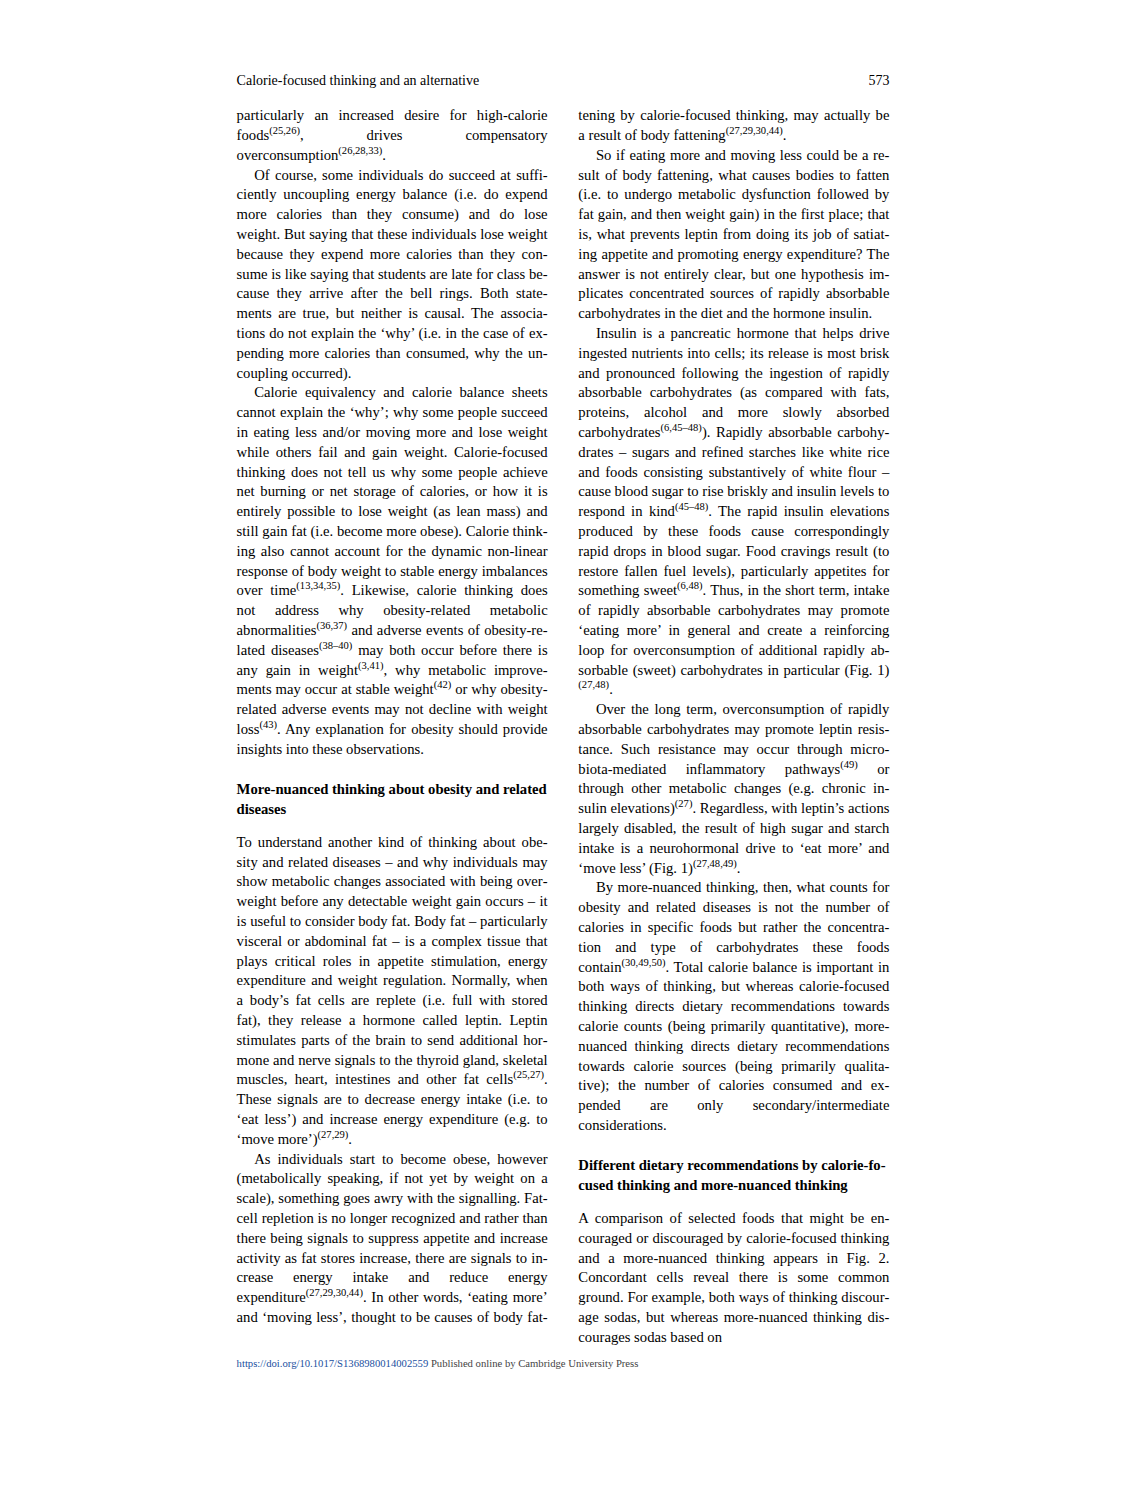Calorie-focused thinking and an alternative 573
particularly an increased desire for high-calorie foods(25,26), drives compensatory overconsumption(26,28,33).
Of course, some individuals do succeed at sufficiently uncoupling energy balance (i.e. do expend more calories than they consume) and do lose weight. But saying that these individuals lose weight because they expend more calories than they consume is like saying that students are late for class because they arrive after the bell rings. Both statements are true, but neither is causal. The associations do not explain the ‘why’ (i.e. in the case of expending more calories than consumed, why the uncoupling occurred).
Calorie equivalency and calorie balance sheets cannot explain the ‘why’; why some people succeed in eating less and/or moving more and lose weight while others fail and gain weight. Calorie-focused thinking does not tell us why some people achieve net burning or net storage of calories, or how it is entirely possible to lose weight (as lean mass) and still gain fat (i.e. become more obese). Calorie thinking also cannot account for the dynamic non-linear response of body weight to stable energy imbalances over time(13,34,35). Likewise, calorie thinking does not address why obesity-related metabolic abnormalities(36,37) and adverse events of obesity-related diseases(38–40) may both occur before there is any gain in weight(3,41), why metabolic improvements may occur at stable weight(42) or why obesity-related adverse events may not decline with weight loss(43). Any explanation for obesity should provide insights into these observations.
More-nuanced thinking about obesity and related diseases
To understand another kind of thinking about obesity and related diseases – and why individuals may show metabolic changes associated with being overweight before any detectable weight gain occurs – it is useful to consider body fat. Body fat – particularly visceral or abdominal fat – is a complex tissue that plays critical roles in appetite stimulation, energy expenditure and weight regulation. Normally, when a body’s fat cells are replete (i.e. full with stored fat), they release a hormone called leptin. Leptin stimulates parts of the brain to send additional hormone and nerve signals to the thyroid gland, skeletal muscles, heart, intestines and other fat cells(25,27). These signals are to decrease energy intake (i.e. to ‘eat less’) and increase energy expenditure (e.g. to ‘move more’)(27,29).
As individuals start to become obese, however (metabolically speaking, if not yet by weight on a scale), something goes awry with the signalling. Fat-cell repletion is no longer recognized and rather than there being signals to suppress appetite and increase activity as fat stores increase, there are signals to increase energy intake and reduce energy expenditure(27,29,30,44). In other words, ‘eating more’ and ‘moving less’, thought to be causes of body fattening by calorie-focused thinking, may actually be a result of body fattening(27,29,30,44).
So if eating more and moving less could be a result of body fattening, what causes bodies to fatten (i.e. to undergo metabolic dysfunction followed by fat gain, and then weight gain) in the first place; that is, what prevents leptin from doing its job of satiating appetite and promoting energy expenditure? The answer is not entirely clear, but one hypothesis implicates concentrated sources of rapidly absorbable carbohydrates in the diet and the hormone insulin.
Insulin is a pancreatic hormone that helps drive ingested nutrients into cells; its release is most brisk and pronounced following the ingestion of rapidly absorbable carbohydrates (as compared with fats, proteins, alcohol and more slowly absorbed carbohydrates(6,45–48)). Rapidly absorbable carbohydrates – sugars and refined starches like white rice and foods consisting substantively of white flour – cause blood sugar to rise briskly and insulin levels to respond in kind(45–48). The rapid insulin elevations produced by these foods cause correspondingly rapid drops in blood sugar. Food cravings result (to restore fallen fuel levels), particularly appetites for something sweet(6,48). Thus, in the short term, intake of rapidly absorbable carbohydrates may promote ‘eating more’ in general and create a reinforcing loop for overconsumption of additional rapidly absorbable (sweet) carbohydrates in particular (Fig. 1)(27,48).
Over the long term, overconsumption of rapidly absorbable carbohydrates may promote leptin resistance. Such resistance may occur through microbiota-mediated inflammatory pathways(49) or through other metabolic changes (e.g. chronic insulin elevations)(27). Regardless, with leptin’s actions largely disabled, the result of high sugar and starch intake is a neurohormonal drive to ‘eat more’ and ‘move less’ (Fig. 1)(27,48,49).
By more-nuanced thinking, then, what counts for obesity and related diseases is not the number of calories in specific foods but rather the concentration and type of carbohydrates these foods contain(30,49,50). Total calorie balance is important in both ways of thinking, but whereas calorie-focused thinking directs dietary recommendations towards calorie counts (being primarily quantitative), more-nuanced thinking directs dietary recommendations towards calorie sources (being primarily qualitative); the number of calories consumed and expended are only secondary/intermediate considerations.
Different dietary recommendations by calorie-focused thinking and more-nuanced thinking
A comparison of selected foods that might be encouraged or discouraged by calorie-focused thinking and a more-nuanced thinking appears in Fig. 2. Concordant cells reveal there is some common ground. For example, both ways of thinking discourage sodas, but whereas more-nuanced thinking discourages sodas based on
https://doi.org/10.1017/S1368980014002559 Published online by Cambridge University Press